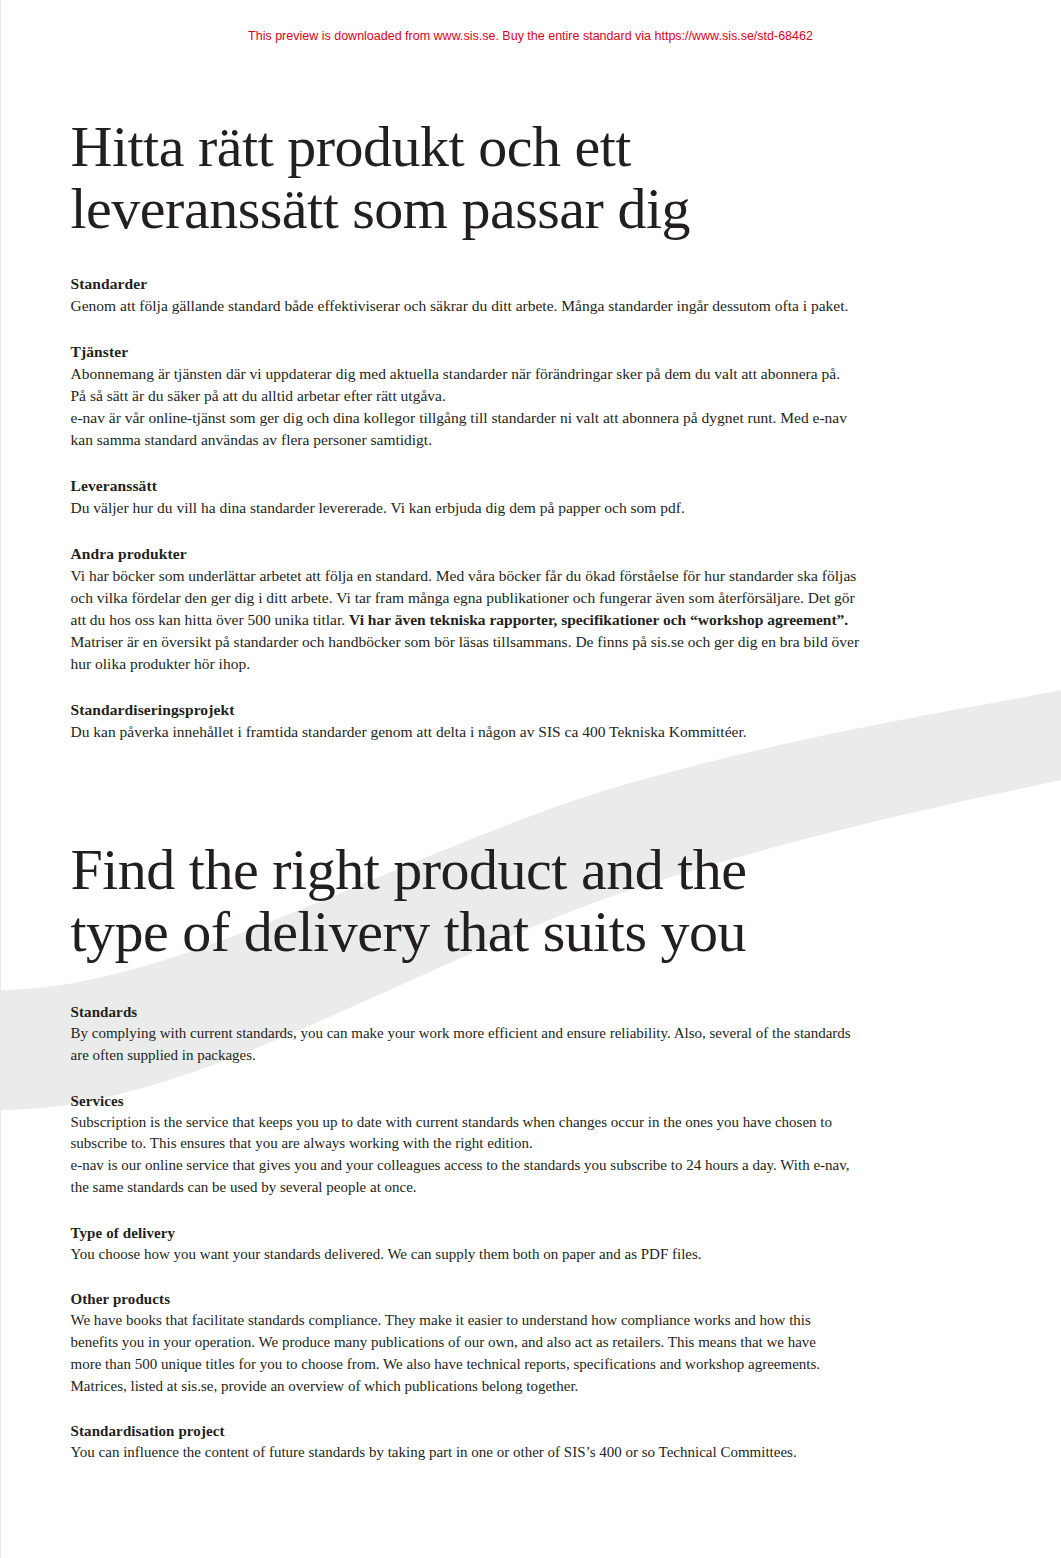This preview is downloaded from www.sis.se. Buy the entire standard via https://www.sis.se/std-68462
Hitta rätt produkt och ett leveranssätt som passar dig
Standarder
Genom att följa gällande standard både effektiviserar och säkrar du ditt arbete. Många standarder ingår dessutom ofta i paket.
Tjänster
Abonnemang är tjänsten där vi uppdaterar dig med aktuella standarder när förändringar sker på dem du valt att abonnera på.
På så sätt är du säker på att du alltid arbetar efter rätt utgåva.
e-nav är vår online-tjänst som ger dig och dina kollegor tillgång till standarder ni valt att abonnera på dygnet runt. Med e-nav
kan samma standard användas av flera personer samtidigt.
Leveranssätt
Du väljer hur du vill ha dina standarder levererade. Vi kan erbjuda dig dem på papper och som pdf.
Andra produkter
Vi har böcker som underlättar arbetet att följa en standard. Med våra böcker får du ökad förståelse för hur standarder ska följas
och vilka fördelar den ger dig i ditt arbete. Vi tar fram många egna publikationer och fungerar även som återförsäljare. Det gör
att du hos oss kan hitta över 500 unika titlar. Vi har även tekniska rapporter, specifikationer och “workshop agreement”.
Matriser är en översikt på standarder och handböcker som bör läsas tillsammans. De finns på sis.se och ger dig en bra bild över
hur olika produkter hör ihop.
Standardiseringsprojekt
Du kan påverka innehållet i framtida standarder genom att delta i någon av SIS ca 400 Tekniska Kommittéer.
Find the right product and the type of delivery that suits you
Standards
By complying with current standards, you can make your work more efficient and ensure reliability. Also, several of the standards
are often supplied in packages.
Services
Subscription is the service that keeps you up to date with current standards when changes occur in the ones you have chosen to
subscribe to. This ensures that you are always working with the right edition.
e-nav is our online service that gives you and your colleagues access to the standards you subscribe to 24 hours a day. With e-nav,
the same standards can be used by several people at once.
Type of delivery
You choose how you want your standards delivered. We can supply them both on paper and as PDF files.
Other products
We have books that facilitate standards compliance. They make it easier to understand how compliance works and how this
benefits you in your operation. We produce many publications of our own, and also act as retailers. This means that we have
more than 500 unique titles for you to choose from. We also have technical reports, specifications and workshop agreements.
Matrices, listed at sis.se, provide an overview of which publications belong together.
Standardisation project
You can influence the content of future standards by taking part in one or other of SIS’s 400 or so Technical Committees.